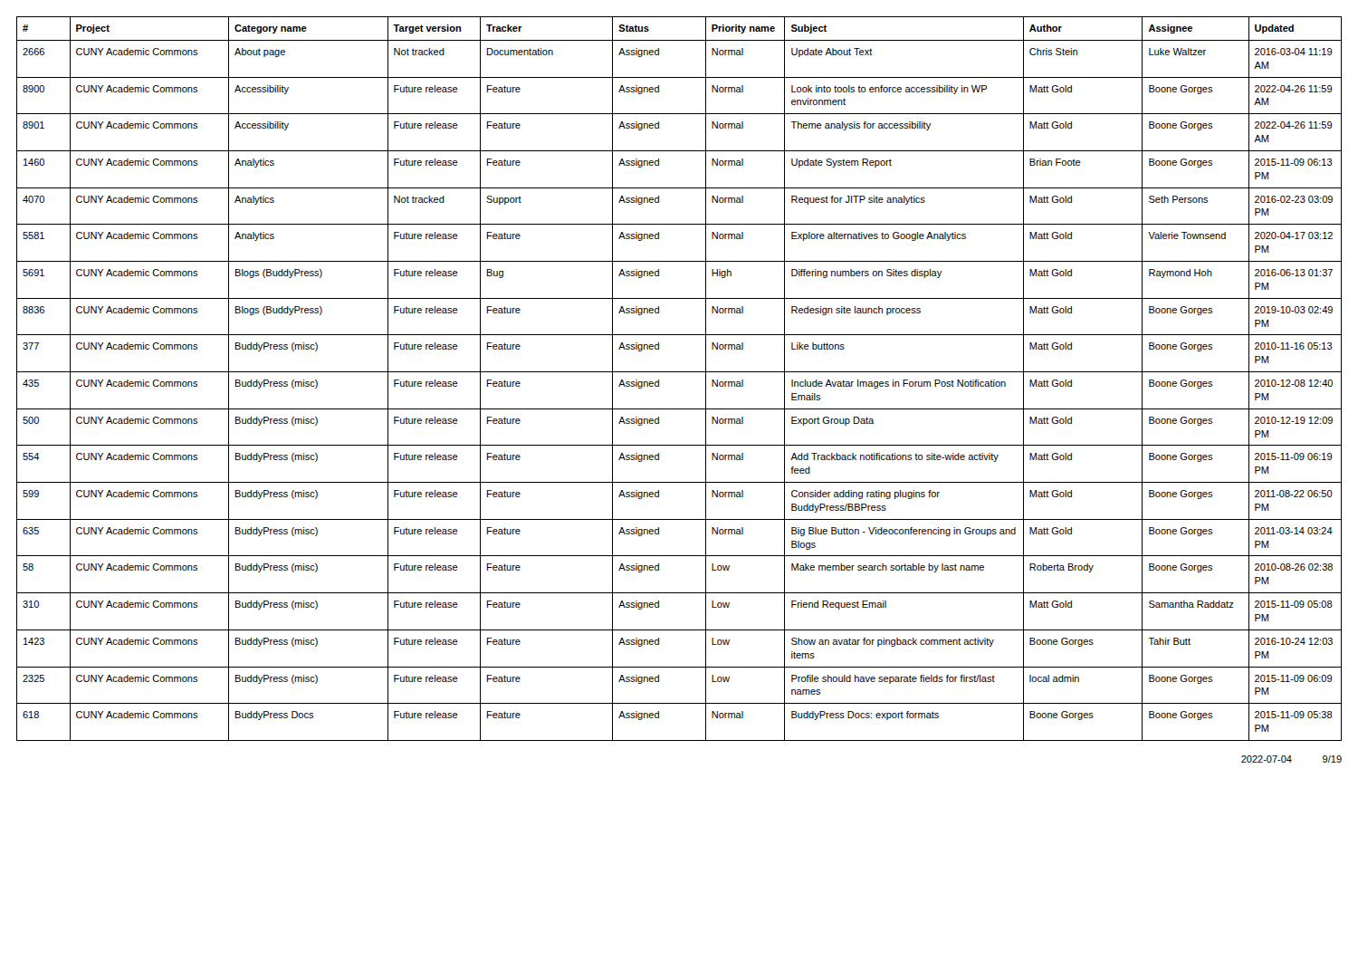Redmine-style issue listing
| # | Project | Category name | Target version | Tracker | Status | Priority name | Subject | Author | Assignee | Updated |
| --- | --- | --- | --- | --- | --- | --- | --- | --- | --- | --- |
| 2666 | CUNY Academic Commons | About page | Not tracked | Documentation | Assigned | Normal | Update About Text | Chris Stein | Luke Waltzer | 2016-03-04 11:19 AM |
| 8900 | CUNY Academic Commons | Accessibility | Future release | Feature | Assigned | Normal | Look into tools to enforce accessibility in WP environment | Matt Gold | Boone Gorges | 2022-04-26 11:59 AM |
| 8901 | CUNY Academic Commons | Accessibility | Future release | Feature | Assigned | Normal | Theme analysis for accessibility | Matt Gold | Boone Gorges | 2022-04-26 11:59 AM |
| 1460 | CUNY Academic Commons | Analytics | Future release | Feature | Assigned | Normal | Update System Report | Brian Foote | Boone Gorges | 2015-11-09 06:13 PM |
| 4070 | CUNY Academic Commons | Analytics | Not tracked | Support | Assigned | Normal | Request for JITP site analytics | Matt Gold | Seth Persons | 2016-02-23 03:09 PM |
| 5581 | CUNY Academic Commons | Analytics | Future release | Feature | Assigned | Normal | Explore alternatives to Google Analytics | Matt Gold | Valerie Townsend | 2020-04-17 03:12 PM |
| 5691 | CUNY Academic Commons | Blogs (BuddyPress) | Future release | Bug | Assigned | High | Differing numbers on Sites display | Matt Gold | Raymond Hoh | 2016-06-13 01:37 PM |
| 8836 | CUNY Academic Commons | Blogs (BuddyPress) | Future release | Feature | Assigned | Normal | Redesign site launch process | Matt Gold | Boone Gorges | 2019-10-03 02:49 PM |
| 377 | CUNY Academic Commons | BuddyPress (misc) | Future release | Feature | Assigned | Normal | Like buttons | Matt Gold | Boone Gorges | 2010-11-16 05:13 PM |
| 435 | CUNY Academic Commons | BuddyPress (misc) | Future release | Feature | Assigned | Normal | Include Avatar Images in Forum Post Notification Emails | Matt Gold | Boone Gorges | 2010-12-08 12:40 PM |
| 500 | CUNY Academic Commons | BuddyPress (misc) | Future release | Feature | Assigned | Normal | Export Group Data | Matt Gold | Boone Gorges | 2010-12-19 12:09 PM |
| 554 | CUNY Academic Commons | BuddyPress (misc) | Future release | Feature | Assigned | Normal | Add Trackback notifications to site-wide activity feed | Matt Gold | Boone Gorges | 2015-11-09 06:19 PM |
| 599 | CUNY Academic Commons | BuddyPress (misc) | Future release | Feature | Assigned | Normal | Consider adding rating plugins for BuddyPress/BBPress | Matt Gold | Boone Gorges | 2011-08-22 06:50 PM |
| 635 | CUNY Academic Commons | BuddyPress (misc) | Future release | Feature | Assigned | Normal | Big Blue Button - Videoconferencing in Groups and Blogs | Matt Gold | Boone Gorges | 2011-03-14 03:24 PM |
| 58 | CUNY Academic Commons | BuddyPress (misc) | Future release | Feature | Assigned | Low | Make member search sortable by last name | Roberta Brody | Boone Gorges | 2010-08-26 02:38 PM |
| 310 | CUNY Academic Commons | BuddyPress (misc) | Future release | Feature | Assigned | Low | Friend Request Email | Matt Gold | Samantha Raddatz | 2015-11-09 05:08 PM |
| 1423 | CUNY Academic Commons | BuddyPress (misc) | Future release | Feature | Assigned | Low | Show an avatar for pingback comment activity items | Boone Gorges | Tahir Butt | 2016-10-24 12:03 PM |
| 2325 | CUNY Academic Commons | BuddyPress (misc) | Future release | Feature | Assigned | Low | Profile should have separate fields for first/last names | local admin | Boone Gorges | 2015-11-09 06:09 PM |
| 618 | CUNY Academic Commons | BuddyPress Docs | Future release | Feature | Assigned | Normal | BuddyPress Docs: export formats | Boone Gorges | Boone Gorges | 2015-11-09 05:38 PM |
2022-07-04 9/19